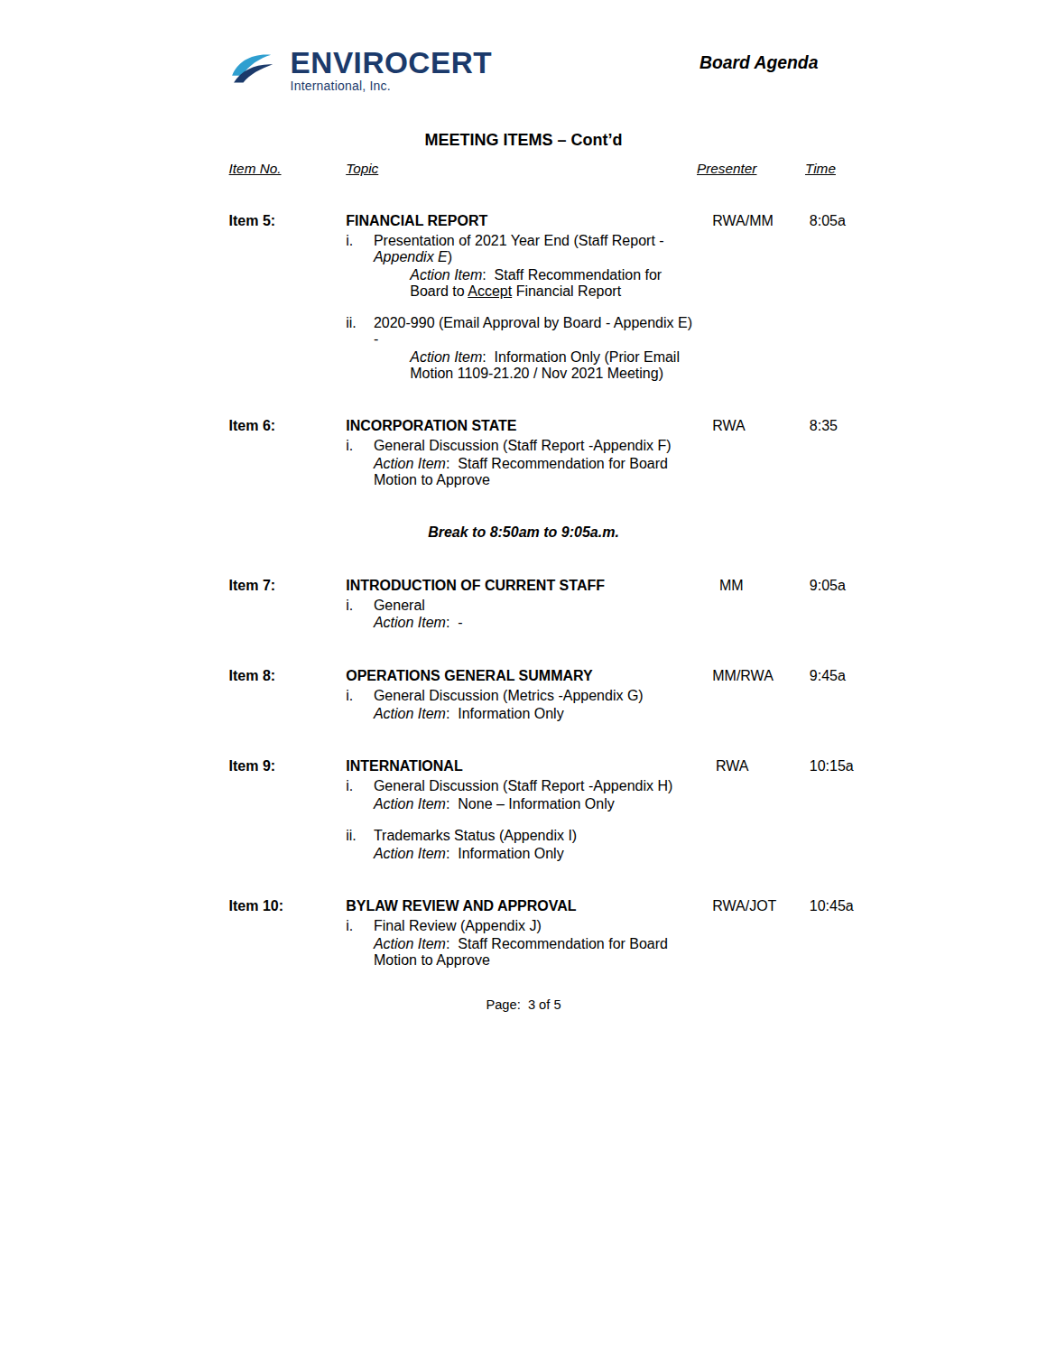ENVIROCERT
International, Inc.
Board Agenda
MEETING ITEMS – Cont’d
Item No.
Topic
Presenter
Time
Item 5:
Financial Report
i. Presentation of 2021 Year End (Staff Report - Appendix E)
Action Item: Staff Recommendation for Board to Accept Financial Report
ii. 2020-990 (Email Approval by Board - Appendix E) -
Action Item: Information Only (Prior Email Motion 1109-21.20 / Nov 2021 Meeting)
RWA/MM
8:05a
Item 6:
Incorporation State
i. General Discussion (Staff Report -Appendix F)
Action Item: Staff Recommendation for Board Motion to Approve
RWA
8:35
Break to 8:50am to 9:05a.m.
Item 7:
Introduction of Current Staff
i. General
Action Item: -
MM
9:05a
Item 8:
Operations General Summary
i. General Discussion (Metrics -Appendix G)
Action Item: Information Only
MM/RWA
9:45a
Item 9:
International
i. General Discussion (Staff Report -Appendix H)
Action Item: None – Information Only
ii. Trademarks Status (Appendix I)
Action Item: Information Only
RWA
10:15a
Item 10:
Bylaw Review and Approval
i. Final Review (Appendix J)
Action Item: Staff Recommendation for Board Motion to Approve
RWA/JOT
10:45a
Page: 3 of 5